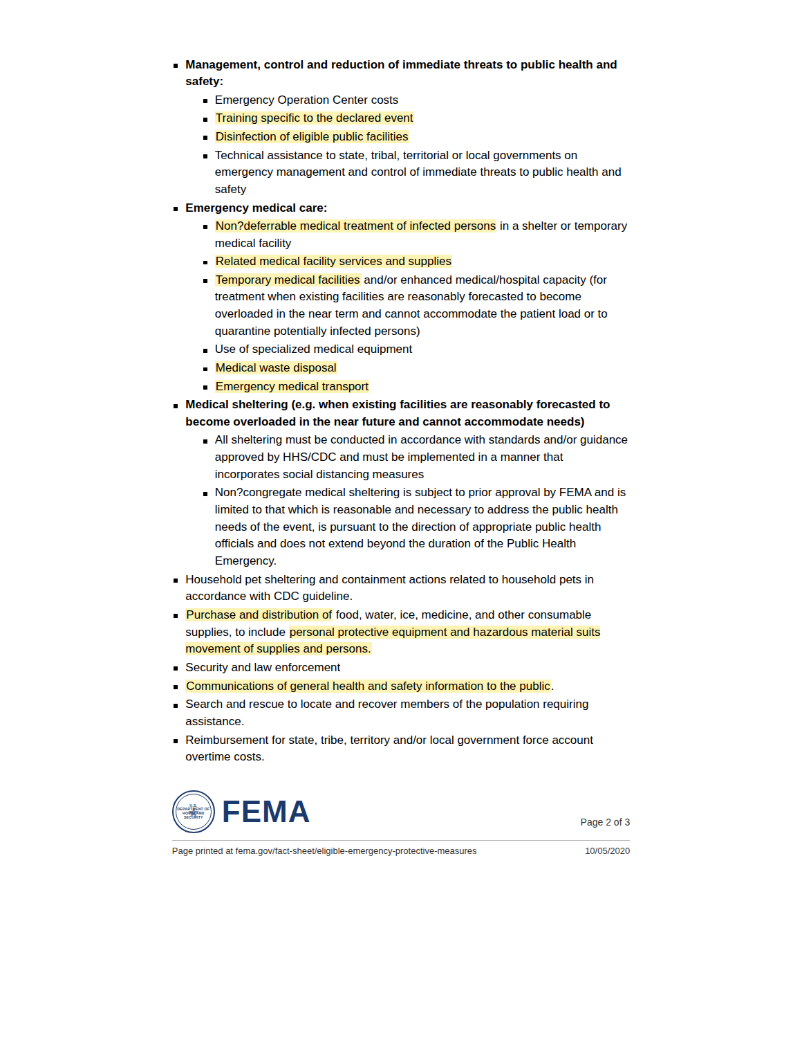Management, control and reduction of immediate threats to public health and safety:
Emergency Operation Center costs
Training specific to the declared event
Disinfection of eligible public facilities
Technical assistance to state, tribal, territorial or local governments on emergency management and control of immediate threats to public health and safety
Emergency medical care:
Non?deferrable medical treatment of infected persons in a shelter or temporary medical facility
Related medical facility services and supplies
Temporary medical facilities and/or enhanced medical/hospital capacity (for treatment when existing facilities are reasonably forecasted to become overloaded in the near term and cannot accommodate the patient load or to quarantine potentially infected persons)
Use of specialized medical equipment
Medical waste disposal
Emergency medical transport
Medical sheltering (e.g. when existing facilities are reasonably forecasted to become overloaded in the near future and cannot accommodate needs)
All sheltering must be conducted in accordance with standards and/or guidance approved by HHS/CDC and must be implemented in a manner that incorporates social distancing measures
Non?congregate medical sheltering is subject to prior approval by FEMA and is limited to that which is reasonable and necessary to address the public health needs of the event, is pursuant to the direction of appropriate public health officials and does not extend beyond the duration of the Public Health Emergency.
Household pet sheltering and containment actions related to household pets in accordance with CDC guideline.
Purchase and distribution of food, water, ice, medicine, and other consumable supplies, to include personal protective equipment and hazardous material suits movement of supplies and persons.
Security and law enforcement
Communications of general health and safety information to the public.
Search and rescue to locate and recover members of the population requiring assistance.
Reimbursement for state, tribe, territory and/or local government force account overtime costs.
★
U.S. Department of Homeland Security
FEMA
Page 2 of 3
Page printed at fema.gov/fact-sheet/eligible-emergency-protective-measures
10/05/2020